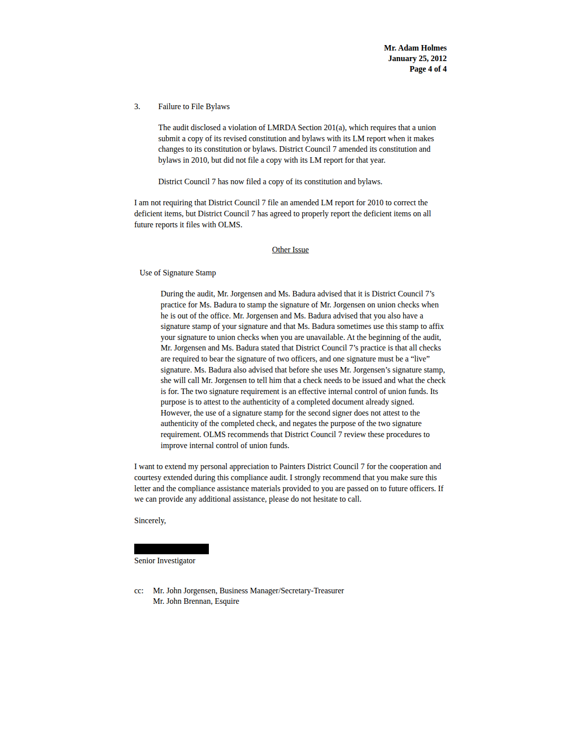Mr. Adam Holmes
January 25, 2012
Page 4 of 4
3.
Failure to File Bylaws
The audit disclosed a violation of LMRDA Section 201(a), which requires that a union submit a copy of its revised constitution and bylaws with its LM report when it makes changes to its constitution or bylaws. District Council 7 amended its constitution and bylaws in 2010, but did not file a copy with its LM report for that year.
District Council 7 has now filed a copy of its constitution and bylaws.
I am not requiring that District Council 7 file an amended LM report for 2010 to correct the deficient items, but District Council 7 has agreed to properly report the deficient items on all future reports it files with OLMS.
Other Issue
Use of Signature Stamp
During the audit, Mr. Jorgensen and Ms. Badura advised that it is District Council 7’s practice for Ms. Badura to stamp the signature of Mr. Jorgensen on union checks when he is out of the office. Mr. Jorgensen and Ms. Badura advised that you also have a signature stamp of your signature and that Ms. Badura sometimes use this stamp to affix your signature to union checks when you are unavailable. At the beginning of the audit, Mr. Jorgensen and Ms. Badura stated that District Council 7’s practice is that all checks are required to bear the signature of two officers, and one signature must be a “live” signature. Ms. Badura also advised that before she uses Mr. Jorgensen’s signature stamp, she will call Mr. Jorgensen to tell him that a check needs to be issued and what the check is for. The two signature requirement is an effective internal control of union funds. Its purpose is to attest to the authenticity of a completed document already signed. However, the use of a signature stamp for the second signer does not attest to the authenticity of the completed check, and negates the purpose of the two signature requirement. OLMS recommends that District Council 7 review these procedures to improve internal control of union funds.
I want to extend my personal appreciation to Painters District Council 7 for the cooperation and courtesy extended during this compliance audit. I strongly recommend that you make sure this letter and the compliance assistance materials provided to you are passed on to future officers. If we can provide any additional assistance, please do not hesitate to call.
Sincerely,
Senior Investigator
cc:
Mr. John Jorgensen, Business Manager/Secretary-Treasurer
Mr. John Brennan, Esquire